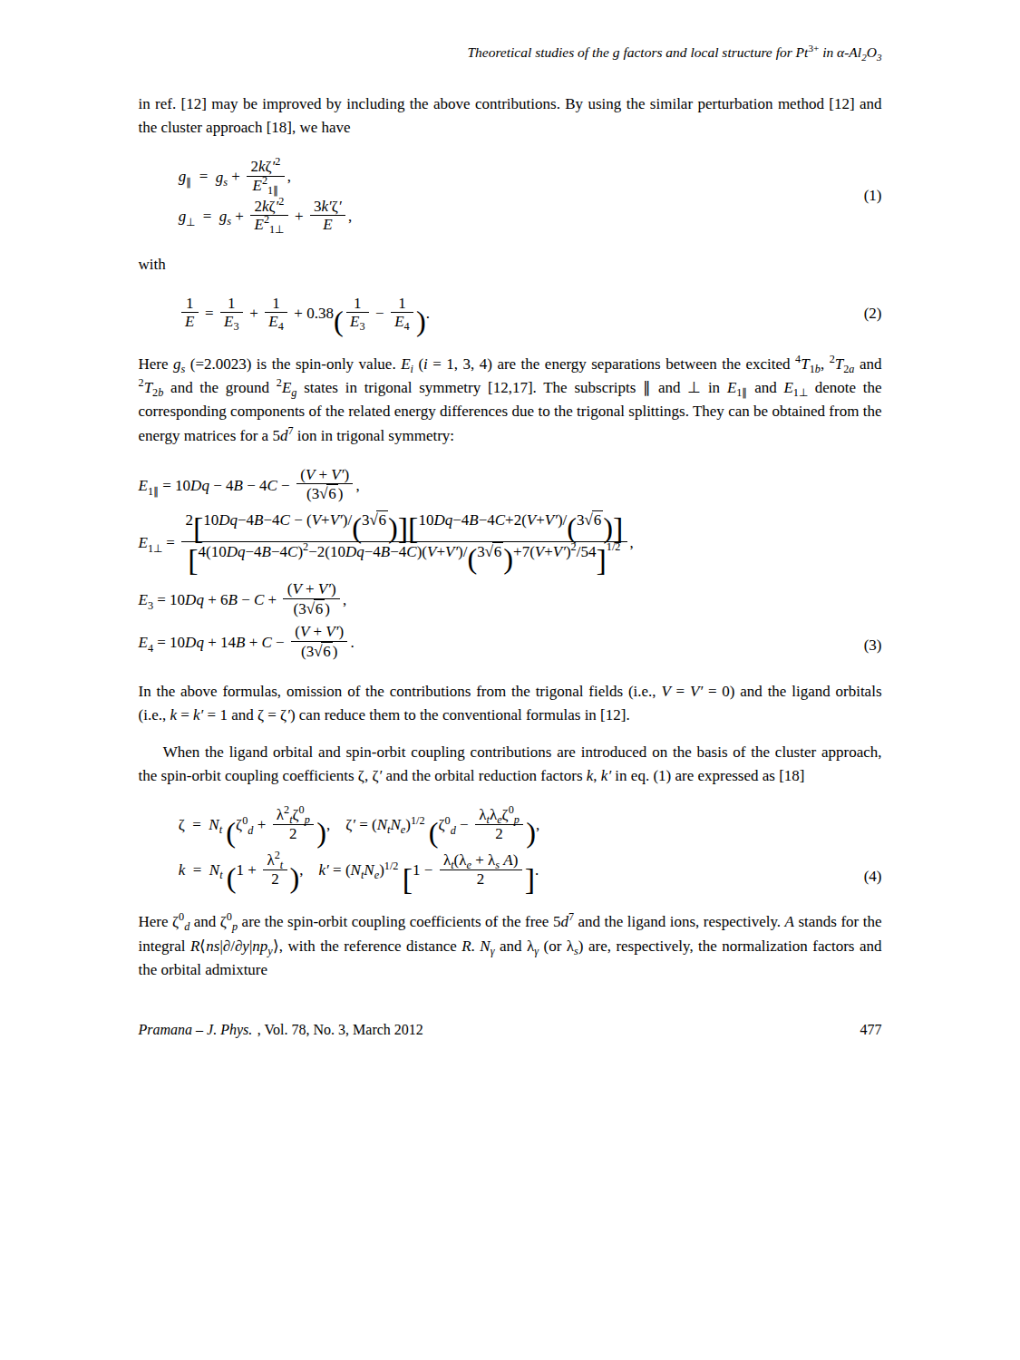Theoretical studies of the g factors and local structure for Pt3+ in α-Al2O3
in ref. [12] may be improved by including the above contributions. By using the similar perturbation method [12] and the cluster approach [18], we have
(1)
g∥ = gs + 2kζ′2 E21∥, g⊥ = gs + 2kζ′2 E21⊥ + 3k′ζ′E,
with
(2)
1 E = 1 E3 + 1 E4 + 0.38(1 E3 − 1 E4).
Here gs (=2.0023) is the spin-only value. Ei (i = 1, 3, 4) are the energy separations between the excited 4T1b, 2T2a and 2T2b and the ground 2Eg states in trigonal symmetry [12,17]. The subscripts ∥ and ⊥ in E1∥ and E1⊥ denote the corresponding components of the related energy differences due to the trigonal splittings. They can be obtained from the energy matrices for a 5d7 ion in trigonal symmetry:
(3)
E1∥ = 10Dq − 4B − 4C − (V + V′)(3√6), E1⊥ = 2[10Dq−4B−4C − (V+V′)/(3√6)][10Dq−4B−4C+2(V+V′)/(3√6)][4(10Dq−4B−4C)2−2(10Dq−4B−4C)(V+V′)/(3√6)+7(V+V′)2/54]1/2, E3 = 10Dq + 6B − C + (V + V′)(3√6), E4 = 10Dq + 14B + C − (V + V′)(3√6).
In the above formulas, omission of the contributions from the trigonal fields (i.e., V = V′ = 0) and the ligand orbitals (i.e., k = k′ = 1 and ζ = ζ′) can reduce them to the conventional formulas in [12].
When the ligand orbital and spin-orbit coupling contributions are introduced on the basis of the cluster approach, the spin-orbit coupling coefficients ζ, ζ′ and the orbital reduction factors k, k′ in eq. (1) are expressed as [18]
(4)
ζ = Nt (ζ0d + λ2tζ0p 2), ζ′ = (NtNe)1/2 (ζ0d − λtλeζ0p 2), k = Nt (1 + λ2t 2), k′ = (NtNe)1/2 [1 − λt(λe + λs A) 2].
Here ζ0d and ζ0p are the spin-orbit coupling coefficients of the free 5d7 and the ligand ions, respectively. A stands for the integral R⟨ns|∂/∂y|npy⟩, with the reference distance R. Nγ and λγ (or λs) are, respectively, the normalization factors and the orbital admixture
Pramana – J. Phys., Vol. 78, No. 3, March 2012 477